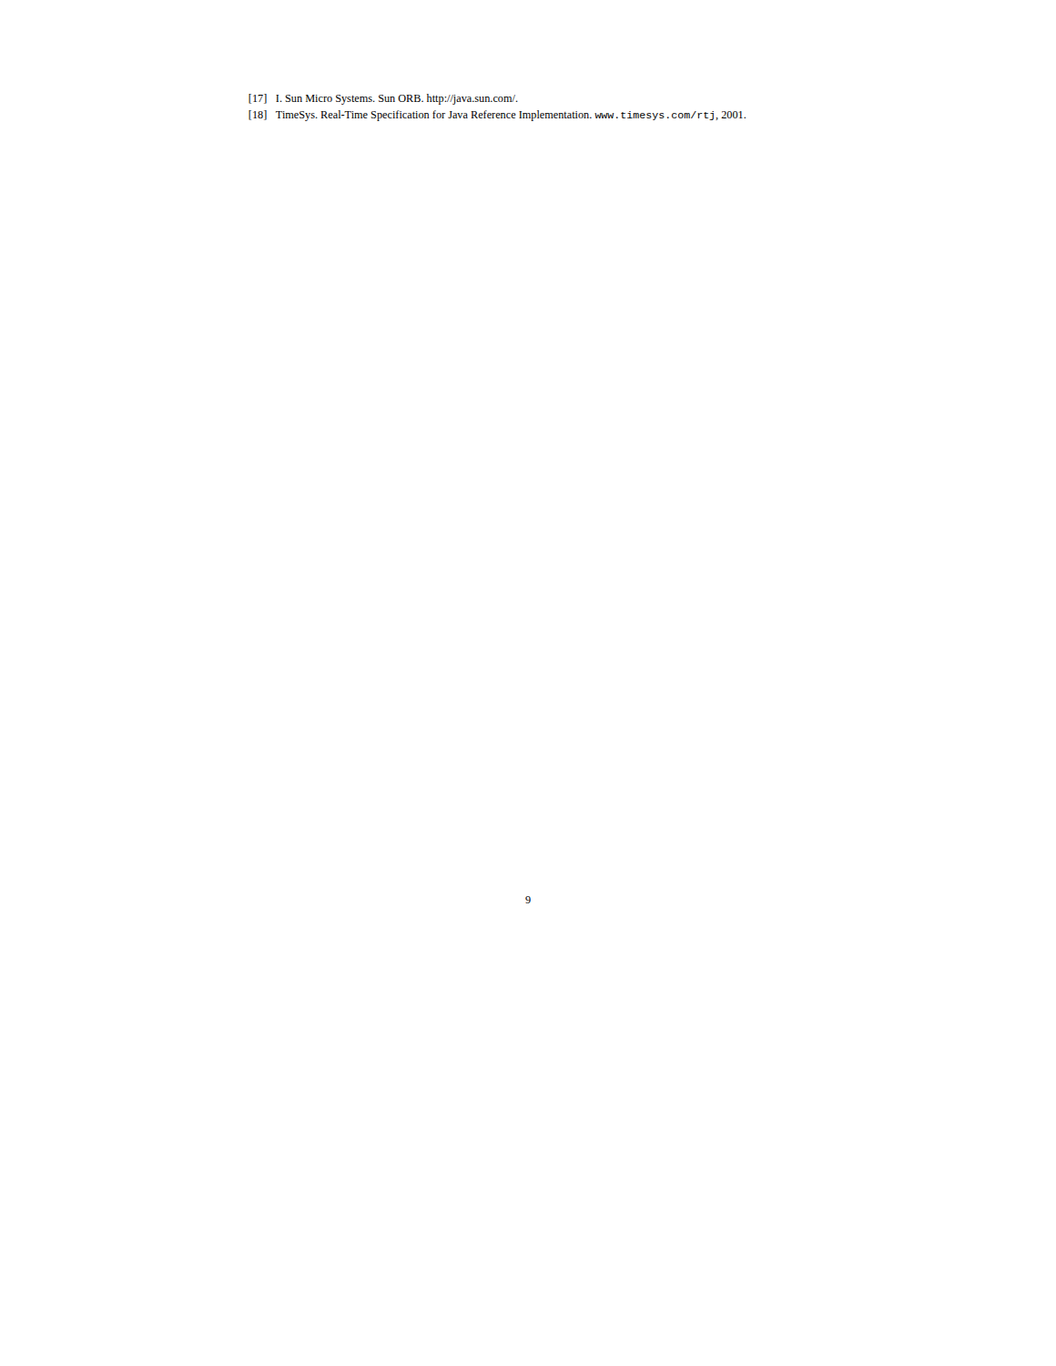[17] I. Sun Micro Systems. Sun ORB. http://java.sun.com/.
[18] TimeSys. Real-Time Specification for Java Reference Implementation. www.timesys.com/rtj, 2001.
9